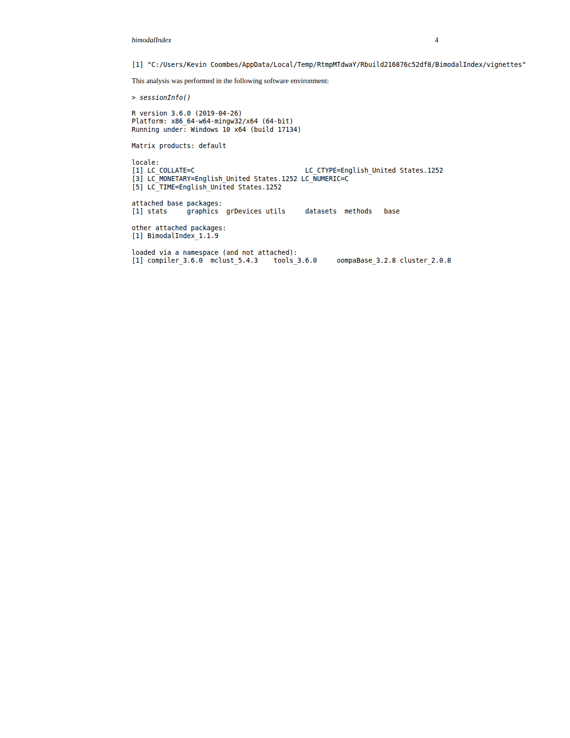bimodalIndex 4
[1] "C:/Users/Kevin Coombes/AppData/Local/Temp/RtmpMTdwaY/Rbuild216876c52df8/BimodalIndex/vignettes"
This analysis was performed in the following software environment:
> sessionInfo()
R version 3.6.0 (2019-04-26)
Platform: x86_64-w64-mingw32/x64 (64-bit)
Running under: Windows 10 x64 (build 17134)

Matrix products: default

locale:
[1] LC_COLLATE=C                            LC_CTYPE=English_United States.1252
[3] LC_MONETARY=English_United States.1252 LC_NUMERIC=C
[5] LC_TIME=English_United States.1252

attached base packages:
[1] stats     graphics  grDevices utils     datasets  methods   base

other attached packages:
[1] BimodalIndex_1.1.9

loaded via a namespace (and not attached):
[1] compiler_3.6.0  mclust_5.4.3    tools_3.6.0     oompaBase_3.2.8 cluster_2.0.8